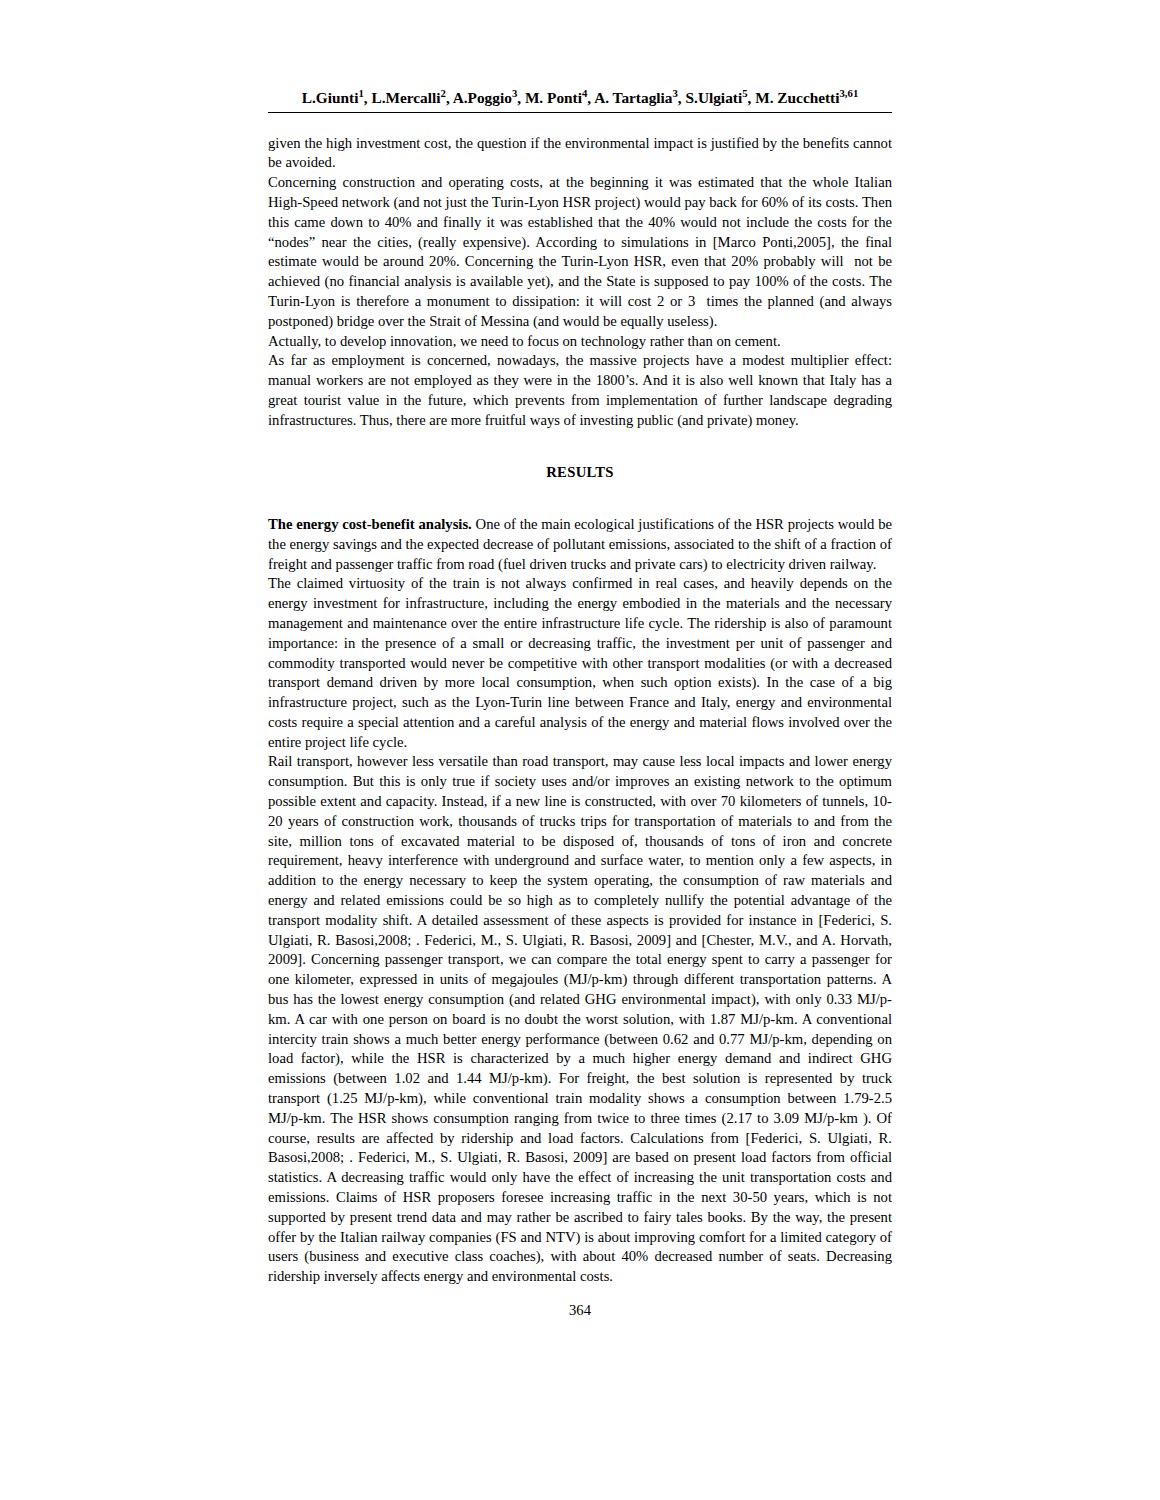L.Giunti1, L.Mercalli2, A.Poggio3, M. Ponti4, A. Tartaglia3, S.Ulgiati5, M. Zucchetti3,61
given the high investment cost, the question if the environmental impact is justified by the benefits cannot be avoided.
Concerning construction and operating costs, at the beginning it was estimated that the whole Italian High-Speed network (and not just the Turin-Lyon HSR project) would pay back for 60% of its costs. Then this came down to 40% and finally it was established that the 40% would not include the costs for the “nodes” near the cities, (really expensive). According to simulations in [Marco Ponti,2005], the final estimate would be around 20%. Concerning the Turin-Lyon HSR, even that 20% probably will not be achieved (no financial analysis is available yet), and the State is supposed to pay 100% of the costs. The Turin-Lyon is therefore a monument to dissipation: it will cost 2 or 3 times the planned (and always postponed) bridge over the Strait of Messina (and would be equally useless).
Actually, to develop innovation, we need to focus on technology rather than on cement.
As far as employment is concerned, nowadays, the massive projects have a modest multiplier effect: manual workers are not employed as they were in the 1800’s. And it is also well known that Italy has a great tourist value in the future, which prevents from implementation of further landscape degrading infrastructures. Thus, there are more fruitful ways of investing public (and private) money.
RESULTS
The energy cost-benefit analysis. One of the main ecological justifications of the HSR projects would be the energy savings and the expected decrease of pollutant emissions, associated to the shift of a fraction of freight and passenger traffic from road (fuel driven trucks and private cars) to electricity driven railway.
The claimed virtuosity of the train is not always confirmed in real cases, and heavily depends on the energy investment for infrastructure, including the energy embodied in the materials and the necessary management and maintenance over the entire infrastructure life cycle. The ridership is also of paramount importance: in the presence of a small or decreasing traffic, the investment per unit of passenger and commodity transported would never be competitive with other transport modalities (or with a decreased transport demand driven by more local consumption, when such option exists). In the case of a big infrastructure project, such as the Lyon-Turin line between France and Italy, energy and environmental costs require a special attention and a careful analysis of the energy and material flows involved over the entire project life cycle.
Rail transport, however less versatile than road transport, may cause less local impacts and lower energy consumption. But this is only true if society uses and/or improves an existing network to the optimum possible extent and capacity. Instead, if a new line is constructed, with over 70 kilometers of tunnels, 10-20 years of construction work, thousands of trucks trips for transportation of materials to and from the site, million tons of excavated material to be disposed of, thousands of tons of iron and concrete requirement, heavy interference with underground and surface water, to mention only a few aspects, in addition to the energy necessary to keep the system operating, the consumption of raw materials and energy and related emissions could be so high as to completely nullify the potential advantage of the transport modality shift. A detailed assessment of these aspects is provided for instance in [Federici, S. Ulgiati, R. Basosi,2008; . Federici, M., S. Ulgiati, R. Basosi, 2009] and [Chester, M.V., and A. Horvath, 2009]. Concerning passenger transport, we can compare the total energy spent to carry a passenger for one kilometer, expressed in units of megajoules (MJ/p-km) through different transportation patterns. A bus has the lowest energy consumption (and related GHG environmental impact), with only 0.33 MJ/p-km. A car with one person on board is no doubt the worst solution, with 1.87 MJ/p-km. A conventional intercity train shows a much better energy performance (between 0.62 and 0.77 MJ/p-km, depending on load factor), while the HSR is characterized by a much higher energy demand and indirect GHG emissions (between 1.02 and 1.44 MJ/p-km). For freight, the best solution is represented by truck transport (1.25 MJ/p-km), while conventional train modality shows a consumption between 1.79-2.5 MJ/p-km. The HSR shows consumption ranging from twice to three times (2.17 to 3.09 MJ/p-km ). Of course, results are affected by ridership and load factors. Calculations from [Federici, S. Ulgiati, R. Basosi,2008; . Federici, M., S. Ulgiati, R. Basosi, 2009] are based on present load factors from official statistics. A decreasing traffic would only have the effect of increasing the unit transportation costs and emissions. Claims of HSR proposers foresee increasing traffic in the next 30-50 years, which is not supported by present trend data and may rather be ascribed to fairy tales books. By the way, the present offer by the Italian railway companies (FS and NTV) is about improving comfort for a limited category of users (business and executive class coaches), with about 40% decreased number of seats. Decreasing ridership inversely affects energy and environmental costs.
364